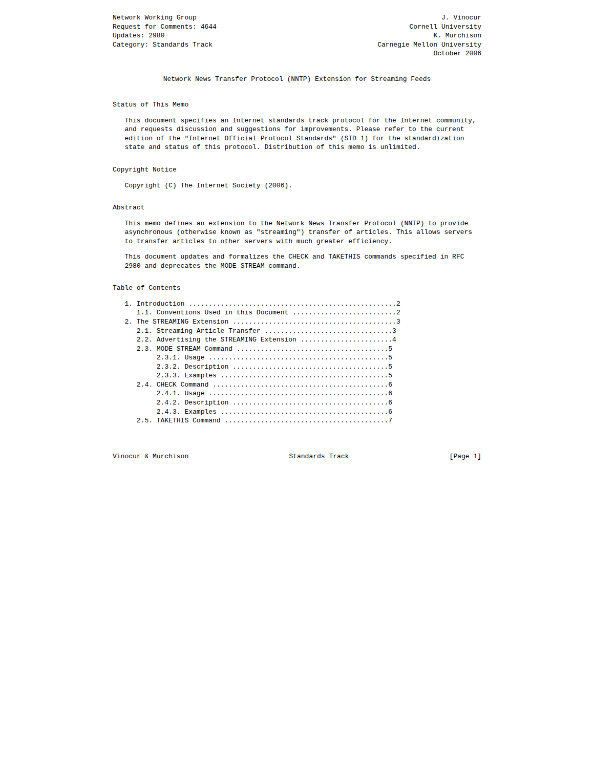| Network Working Group | J. Vinocur |
| Request for Comments: 4644 | Cornell University |
| Updates: 2980 | K. Murchison |
| Category: Standards Track | Carnegie Mellon University |
| | October 2006 |
Network News Transfer Protocol (NNTP) Extension for Streaming Feeds
Status of This Memo
This document specifies an Internet standards track protocol for the Internet community, and requests discussion and suggestions for improvements. Please refer to the current edition of the "Internet Official Protocol Standards" (STD 1) for the standardization state and status of this protocol. Distribution of this memo is unlimited.
Copyright Notice
Copyright (C) The Internet Society (2006).
Abstract
This memo defines an extension to the Network News Transfer Protocol (NNTP) to provide asynchronous (otherwise known as "streaming") transfer of articles. This allows servers to transfer articles to other servers with much greater efficiency.
This document updates and formalizes the CHECK and TAKETHIS commands specified in RFC 2980 and deprecates the MODE STREAM command.
Table of Contents
1. Introduction ....................................................2
   1.1. Conventions Used in this Document ..........................2
2. The STREAMING Extension .........................................3
   2.1. Streaming Article Transfer ................................3
   2.2. Advertising the STREAMING Extension .......................4
   2.3. MODE STREAM Command ......................................5
        2.3.1. Usage .............................................5
        2.3.2. Description .......................................5
        2.3.3. Examples ..........................................5
   2.4. CHECK Command ............................................6
        2.4.1. Usage .............................................6
        2.4.2. Description .......................................6
        2.4.3. Examples ..........................................6
   2.5. TAKETHIS Command .........................................7
Vinocur & Murchison Standards Track [Page 1]